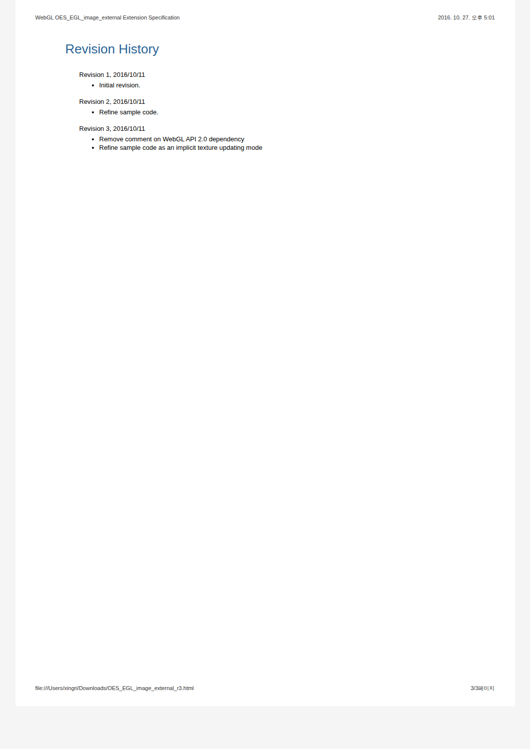WebGL OES_EGL_image_external Extension Specification
2016. 10. 27. 오후 5:01
Revision History
Revision 1, 2016/10/11
Initial revision.
Revision 2, 2016/10/11
Refine sample code.
Revision 3, 2016/10/11
Remove comment on WebGL API 2.0 dependency
Refine sample code as an implicit texture updating mode
file:///Users/xingri/Downloads/OES_EGL_image_external_r3.html
3/3페이지